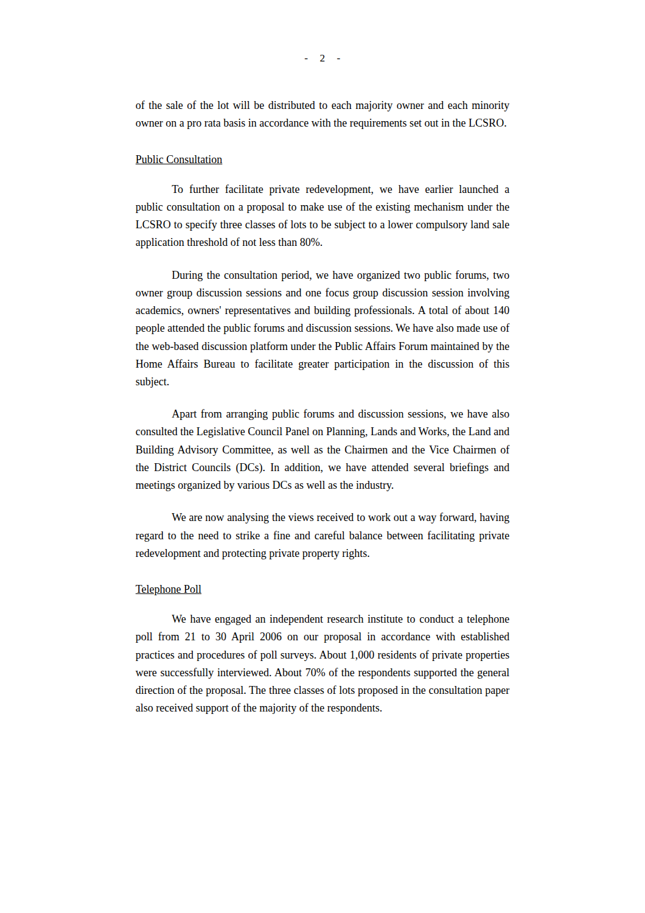-2-
of the sale of the lot will be distributed to each majority owner and each minority owner on a pro rata basis in accordance with the requirements set out in the LCSRO.
Public Consultation
To further facilitate private redevelopment, we have earlier launched a public consultation on a proposal to make use of the existing mechanism under the LCSRO to specify three classes of lots to be subject to a lower compulsory land sale application threshold of not less than 80%.
During the consultation period, we have organized two public forums, two owner group discussion sessions and one focus group discussion session involving academics, owners' representatives and building professionals. A total of about 140 people attended the public forums and discussion sessions. We have also made use of the web-based discussion platform under the Public Affairs Forum maintained by the Home Affairs Bureau to facilitate greater participation in the discussion of this subject.
Apart from arranging public forums and discussion sessions, we have also consulted the Legislative Council Panel on Planning, Lands and Works, the Land and Building Advisory Committee, as well as the Chairmen and the Vice Chairmen of the District Councils (DCs). In addition, we have attended several briefings and meetings organized by various DCs as well as the industry.
We are now analysing the views received to work out a way forward, having regard to the need to strike a fine and careful balance between facilitating private redevelopment and protecting private property rights.
Telephone Poll
We have engaged an independent research institute to conduct a telephone poll from 21 to 30 April 2006 on our proposal in accordance with established practices and procedures of poll surveys. About 1,000 residents of private properties were successfully interviewed. About 70% of the respondents supported the general direction of the proposal. The three classes of lots proposed in the consultation paper also received support of the majority of the respondents.